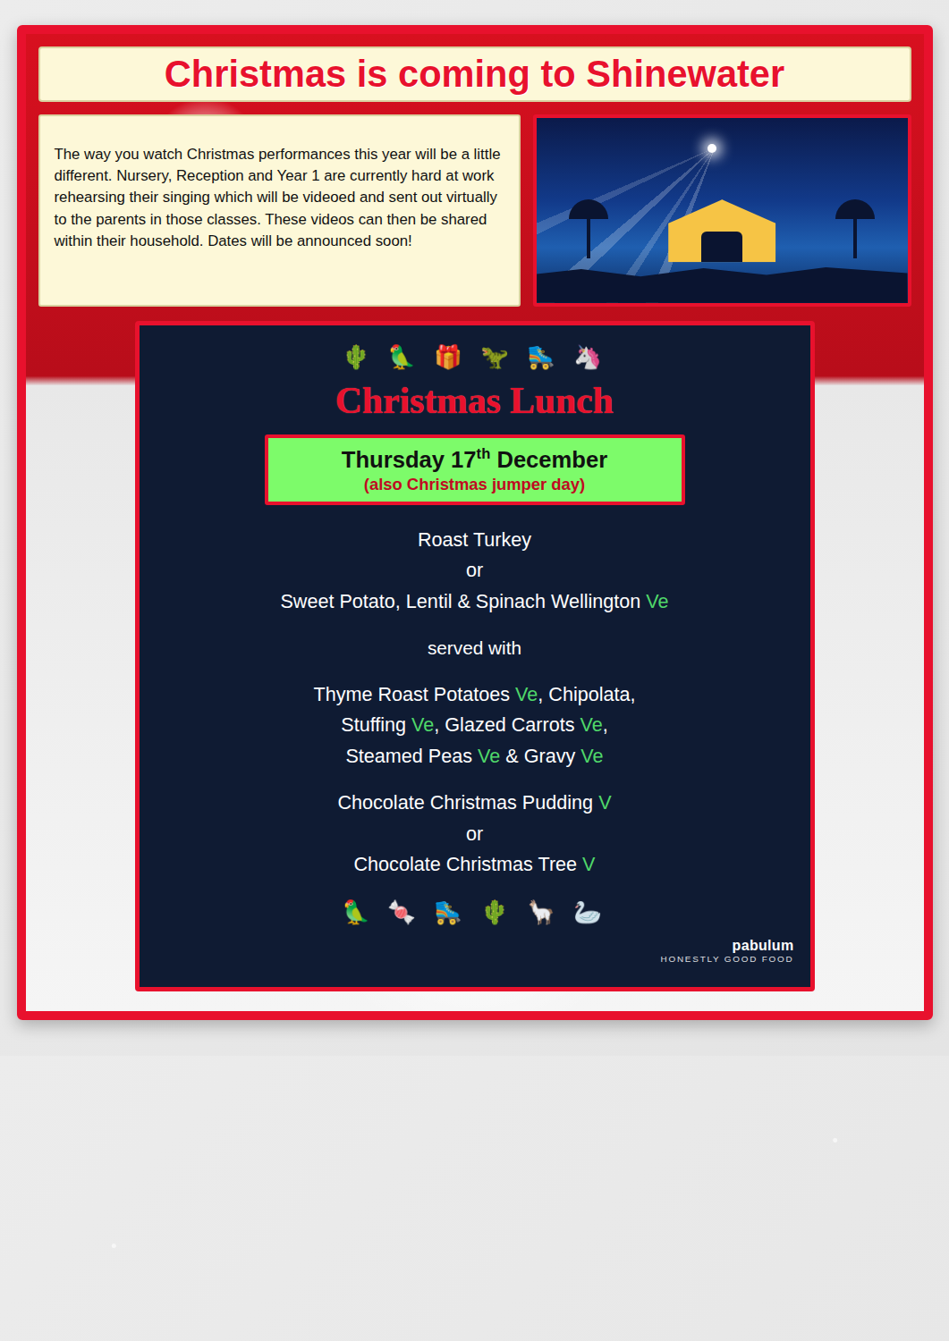Christmas is coming to Shinewater
The way you watch Christmas performances this year will be a little different. Nursery, Reception and Year 1 are currently hard at work rehearsing their singing which will be videoed and sent out virtually to the parents in those classes. These videos can then be shared within their household. Dates will be announced soon!
🌵 🦜 🎁 🦖 🛼 🦄
Christmas Lunch
Thursday 17th December (also Christmas jumper day)
Roast Turkey
or
Sweet Potato, Lentil & Spinach Wellington Ve
served with
Thyme Roast Potatoes Ve, Chipolata,
Stuffing Ve, Glazed Carrots Ve,
Steamed Peas Ve & Gravy Ve
Chocolate Christmas Pudding V
or
Chocolate Christmas Tree V
🦜 🍬 🛼 🌵 🦙 🦢
pabulum HONESTLY GOOD FOOD